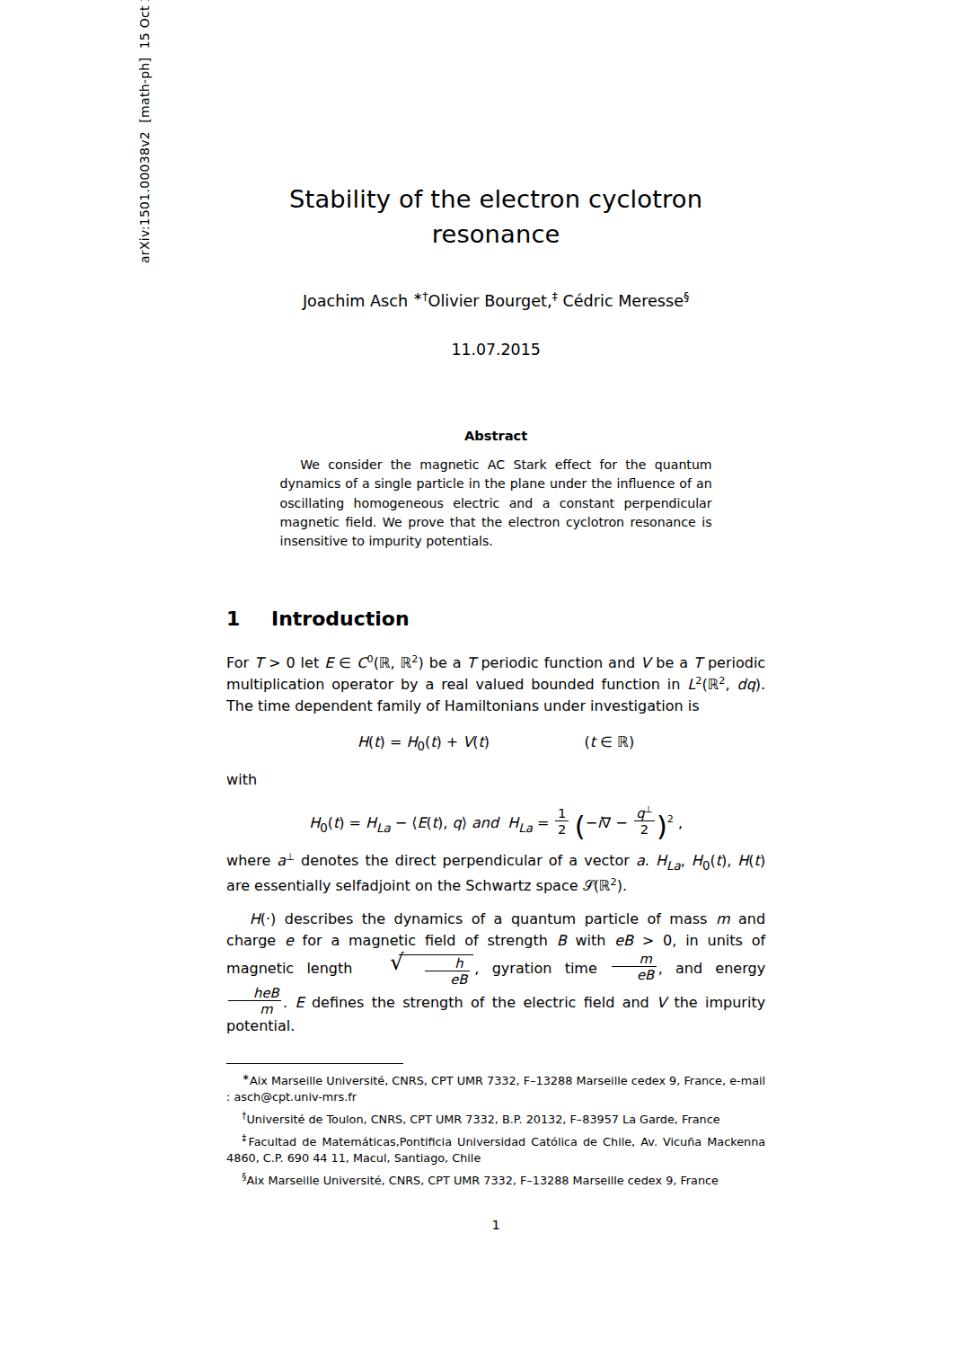arXiv:1501.00038v2 [math-ph] 15 Oct 2015
Stability of the electron cyclotron resonance
Joachim Asch ∗†Olivier Bourget,‡ Cédric Meresse§
11.07.2015
Abstract
We consider the magnetic AC Stark effect for the quantum dynamics of a single particle in the plane under the influence of an oscillating homogeneous electric and a constant perpendicular magnetic field. We prove that the electron cyclotron resonance is insensitive to impurity potentials.
1 Introduction
For T > 0 let E ∈ C0(ℝ, ℝ2) be a T periodic function and V be a T periodic multiplication operator by a real valued bounded function in L2(ℝ2, dq). The time dependent family of Hamiltonians under investigation is
H(t) = H0(t) + V(t) (t ∈ ℝ)
with
H0(t) = HLa − ⟨E(t), q⟩ and HLa = 12 (−i∇ − q⊥2)2 ,
where a⊥ denotes the direct perpendicular of a vector a. HLa, H0(t), H(t) are essentially selfadjoint on the Schwartz space 𝒮(ℝ2).
H(·) describes the dynamics of a quantum particle of mass m and charge e for a magnetic field of strength B with eB > 0, in units of magnetic length heB, gyration time meB, and energy heB m. E defines the strength of the electric field and V the impurity potential.
∗Aix Marseille Université, CNRS, CPT UMR 7332, F–13288 Marseille cedex 9, France, e-mail : asch@cpt.univ-mrs.fr
†Université de Toulon, CNRS, CPT UMR 7332, B.P. 20132, F–83957 La Garde, France
‡Facultad de Matemáticas,Pontificia Universidad Católica de Chile, Av. Vicuña Mackenna 4860, C.P. 690 44 11, Macul, Santiago, Chile
§Aix Marseille Université, CNRS, CPT UMR 7332, F–13288 Marseille cedex 9, France
1